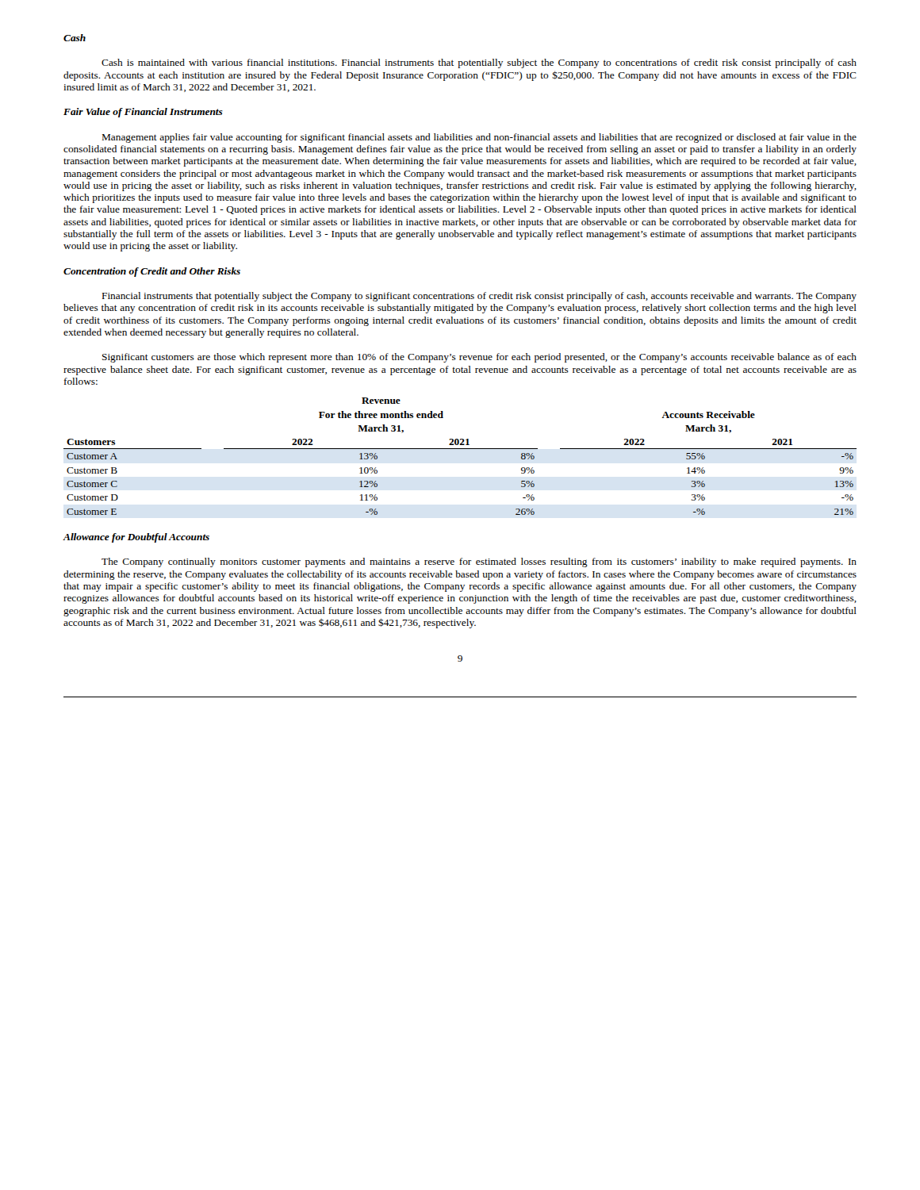Cash
Cash is maintained with various financial institutions. Financial instruments that potentially subject the Company to concentrations of credit risk consist principally of cash deposits. Accounts at each institution are insured by the Federal Deposit Insurance Corporation (“FDIC”) up to $250,000. The Company did not have amounts in excess of the FDIC insured limit as of March 31, 2022 and December 31, 2021.
Fair Value of Financial Instruments
Management applies fair value accounting for significant financial assets and liabilities and non-financial assets and liabilities that are recognized or disclosed at fair value in the consolidated financial statements on a recurring basis. Management defines fair value as the price that would be received from selling an asset or paid to transfer a liability in an orderly transaction between market participants at the measurement date. When determining the fair value measurements for assets and liabilities, which are required to be recorded at fair value, management considers the principal or most advantageous market in which the Company would transact and the market-based risk measurements or assumptions that market participants would use in pricing the asset or liability, such as risks inherent in valuation techniques, transfer restrictions and credit risk. Fair value is estimated by applying the following hierarchy, which prioritizes the inputs used to measure fair value into three levels and bases the categorization within the hierarchy upon the lowest level of input that is available and significant to the fair value measurement: Level 1 - Quoted prices in active markets for identical assets or liabilities. Level 2 - Observable inputs other than quoted prices in active markets for identical assets and liabilities, quoted prices for identical or similar assets or liabilities in inactive markets, or other inputs that are observable or can be corroborated by observable market data for substantially the full term of the assets or liabilities. Level 3 - Inputs that are generally unobservable and typically reflect management’s estimate of assumptions that market participants would use in pricing the asset or liability.
Concentration of Credit and Other Risks
Financial instruments that potentially subject the Company to significant concentrations of credit risk consist principally of cash, accounts receivable and warrants. The Company believes that any concentration of credit risk in its accounts receivable is substantially mitigated by the Company’s evaluation process, relatively short collection terms and the high level of credit worthiness of its customers. The Company performs ongoing internal credit evaluations of its customers’ financial condition, obtains deposits and limits the amount of credit extended when deemed necessary but generally requires no collateral.
Significant customers are those which represent more than 10% of the Company’s revenue for each period presented, or the Company’s accounts receivable balance as of each respective balance sheet date. For each significant customer, revenue as a percentage of total revenue and accounts receivable as a percentage of total net accounts receivable are as follows:
| | | Revenue | | |
| --- | --- | --- | --- | --- |
| | | For the three months ended | | Accounts Receivable |
| | | March 31, | | March 31, |
| Customers | | 2022 | 2021 | | 2022 | 2021 |
| Customer A | | 13% | 8% | | 55% | -% |
| Customer B | | 10% | 9% | | 14% | 9% |
| Customer C | | 12% | 5% | | 3% | 13% |
| Customer D | | 11% | -% | | 3% | -% |
| Customer E | | -% | 26% | | -% | 21% |
Allowance for Doubtful Accounts
The Company continually monitors customer payments and maintains a reserve for estimated losses resulting from its customers’ inability to make required payments. In determining the reserve, the Company evaluates the collectability of its accounts receivable based upon a variety of factors. In cases where the Company becomes aware of circumstances that may impair a specific customer’s ability to meet its financial obligations, the Company records a specific allowance against amounts due. For all other customers, the Company recognizes allowances for doubtful accounts based on its historical write-off experience in conjunction with the length of time the receivables are past due, customer creditworthiness, geographic risk and the current business environment. Actual future losses from uncollectible accounts may differ from the Company’s estimates. The Company’s allowance for doubtful accounts as of March 31, 2022 and December 31, 2021 was $468,611 and $421,736, respectively.
9